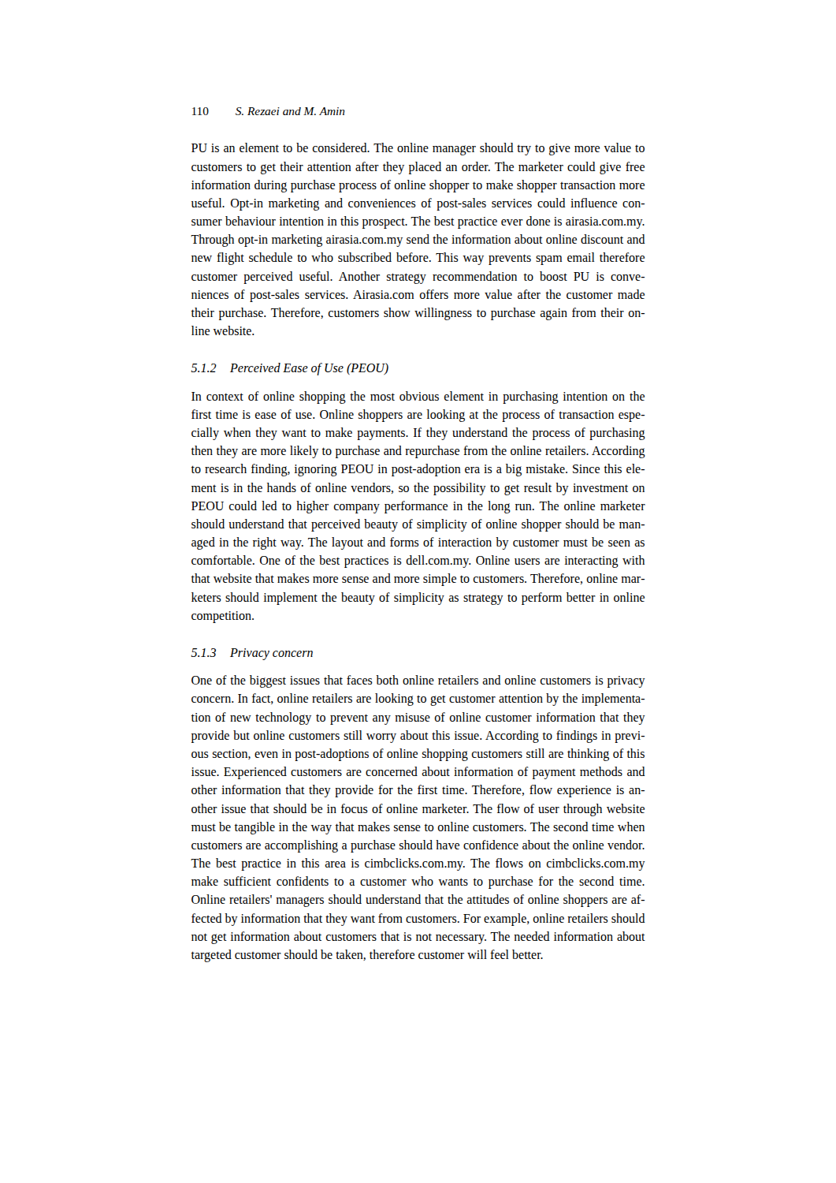110 S. Rezaei and M. Amin
PU is an element to be considered. The online manager should try to give more value to customers to get their attention after they placed an order. The marketer could give free information during purchase process of online shopper to make shopper transaction more useful. Opt-in marketing and conveniences of post-sales services could influence consumer behaviour intention in this prospect. The best practice ever done is airasia.com.my. Through opt-in marketing airasia.com.my send the information about online discount and new flight schedule to who subscribed before. This way prevents spam email therefore customer perceived useful. Another strategy recommendation to boost PU is conveniences of post-sales services. Airasia.com offers more value after the customer made their purchase. Therefore, customers show willingness to purchase again from their online website.
5.1.2 Perceived Ease of Use (PEOU)
In context of online shopping the most obvious element in purchasing intention on the first time is ease of use. Online shoppers are looking at the process of transaction especially when they want to make payments. If they understand the process of purchasing then they are more likely to purchase and repurchase from the online retailers. According to research finding, ignoring PEOU in post-adoption era is a big mistake. Since this element is in the hands of online vendors, so the possibility to get result by investment on PEOU could led to higher company performance in the long run. The online marketer should understand that perceived beauty of simplicity of online shopper should be managed in the right way. The layout and forms of interaction by customer must be seen as comfortable. One of the best practices is dell.com.my. Online users are interacting with that website that makes more sense and more simple to customers. Therefore, online marketers should implement the beauty of simplicity as strategy to perform better in online competition.
5.1.3 Privacy concern
One of the biggest issues that faces both online retailers and online customers is privacy concern. In fact, online retailers are looking to get customer attention by the implementation of new technology to prevent any misuse of online customer information that they provide but online customers still worry about this issue. According to findings in previous section, even in post-adoptions of online shopping customers still are thinking of this issue. Experienced customers are concerned about information of payment methods and other information that they provide for the first time. Therefore, flow experience is another issue that should be in focus of online marketer. The flow of user through website must be tangible in the way that makes sense to online customers. The second time when customers are accomplishing a purchase should have confidence about the online vendor. The best practice in this area is cimbclicks.com.my. The flows on cimbclicks.com.my make sufficient confidents to a customer who wants to purchase for the second time. Online retailers' managers should understand that the attitudes of online shoppers are affected by information that they want from customers. For example, online retailers should not get information about customers that is not necessary. The needed information about targeted customer should be taken, therefore customer will feel better.